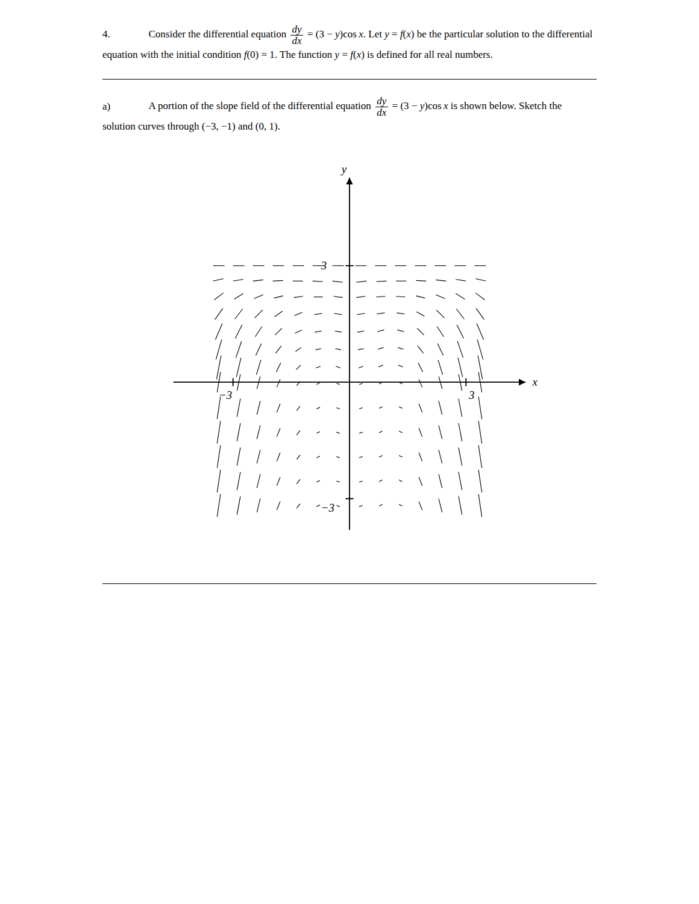4. Consider the differential equation dy dx = (3 − y)cos x. Let y = f(x) be the particular solution to the differential equation with the initial condition f(0) = 1. The function y = f(x) is defined for all real numbers.
a) A portion of the slope field of the differential equation dy dx = (3 − y)cos x is shown below. Sketch the solution curves through (−3, −1) and (0, 1).
x y −3 3 3 −3